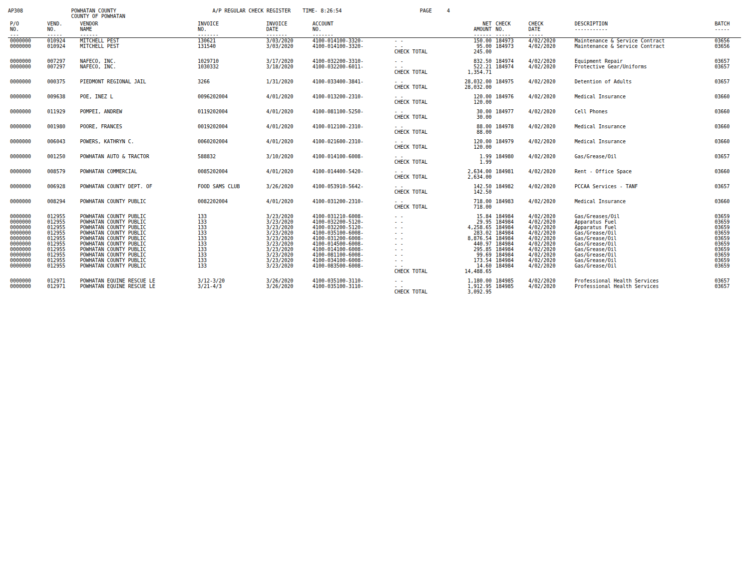AP308 POWHATAN COUNTY A/P REGULAR CHECK REGISTER TIME- 8:26:54 PAGE 4 COUNTY OF POWHATAN
| P/O NO. --- | VEND. NO. ----- | VENDOR NAME ------ | INVOICE NO. ------- | INVOICE DATE ------- | ACCOUNT NO. ------- | | NET AMOUNT ------ | CHECK NO. ----- | CHECK DATE ----- | DESCRIPTION ----------- | BATCH ----- |
| --- | --- | --- | --- | --- | --- | --- | --- | --- | --- | --- | --- |
| 0000000 | 010924 | MITCHELL PEST | 130621 | 3/03/2020 | 4100-014100-3320- | - - | 150.00 | 184973 | 4/02/2020 | Maintenance & Service Contract | 03656 |
| 0000000 | 010924 | MITCHELL PEST | 131540 | 3/03/2020 | 4100-014100-3320- | - - | 95.00 | 184973 | 4/02/2020 | Maintenance & Service Contract | 03656 |
| | | | | | | CHECK TOTAL | 245.00 | | | | |
| 0000000 | 007297 | NAFECO, INC. | 1029710 | 3/17/2020 | 4100-032200-3310- | - - | 832.50 | 184974 | 4/02/2020 | Equipment Repair | 03657 |
| 0000000 | 007297 | NAFECO, INC. | 1030332 | 3/18/2020 | 4100-032200-6011- | - - | 522.21 | 184974 | 4/02/2020 | Protective Gear/Uniforms | 03657 |
| | | | | | | CHECK TOTAL | 1,354.71 | | | | |
| 0000000 | 000375 | PIEDMONT REGIONAL JAIL | 3266 | 1/31/2020 | 4100-033400-3841- | - - | 28,032.00 | 184975 | 4/02/2020 | Detention of Adults | 03657 |
| | | | | | | CHECK TOTAL | 28,032.00 | | | | |
| 0000000 | 009638 | POE, INEZ L | 0096202004 | 4/01/2020 | 4100-013200-2310- | - - | 120.00 | 184976 | 4/02/2020 | Medical Insurance | 03660 |
| | | | | | | CHECK TOTAL | 120.00 | | | | |
| 0000000 | 011929 | POMPEI, ANDREW | 0119202004 | 4/01/2020 | 4100-081100-5250- | - - | 30.00 | 184977 | 4/02/2020 | Cell Phones | 03660 |
| | | | | | | CHECK TOTAL | 30.00 | | | | |
| 0000000 | 001980 | POORE, FRANCES | 0019202004 | 4/01/2020 | 4100-012100-2310- | - - | 88.00 | 184978 | 4/02/2020 | Medical Insurance | 03660 |
| | | | | | | CHECK TOTAL | 88.00 | | | | |
| 0000000 | 006043 | POWERS, KATHRYN C. | 0060202004 | 4/01/2020 | 4100-021600-2310- | - - | 120.00 | 184979 | 4/02/2020 | Medical Insurance | 03660 |
| | | | | | | CHECK TOTAL | 120.00 | | | | |
| 0000000 | 001250 | POWHATAN AUTO & TRACTOR | 588832 | 3/10/2020 | 4100-014100-6008- | - - | 1.99 | 184980 | 4/02/2020 | Gas/Grease/Oil | 03657 |
| | | | | | | CHECK TOTAL | 1.99 | | | | |
| 0000000 | 008579 | POWHATAN COMMERCIAL | 0085202004 | 4/01/2020 | 4100-014400-5420- | - - | 2,634.00 | 184981 | 4/02/2020 | Rent - Office Space | 03660 |
| | | | | | | CHECK TOTAL | 2,634.00 | | | | |
| 0000000 | 006928 | POWHATAN COUNTY DEPT. OF | FOOD SAMS CLUB | 3/26/2020 | 4100-053910-5642- | - - | 142.50 | 184982 | 4/02/2020 | PCCAA Services - TANF | 03657 |
| | | | | | | CHECK TOTAL | 142.50 | | | | |
| 0000000 | 008294 | POWHATAN COUNTY PUBLIC | 0082202004 | 4/01/2020 | 4100-031200-2310- | - - | 718.00 | 184983 | 4/02/2020 | Medical Insurance | 03660 |
| | | | | | | CHECK TOTAL | 718.00 | | | | |
| 0000000 | 012955 | POWHATAN COUNTY PUBLIC | 133 | 3/23/2020 | 4100-031210-6008- | - - | 15.84 | 184984 | 4/02/2020 | Gas/Greases/Oil | 03659 |
| 0000000 | 012955 | POWHATAN COUNTY PUBLIC | 133 | 3/23/2020 | 4100-032200-5120- | - - | 29.95 | 184984 | 4/02/2020 | Apparatus Fuel | 03659 |
| 0000000 | 012955 | POWHATAN COUNTY PUBLIC | 133 | 3/23/2020 | 4100-032200-5120- | - - | 4,258.65 | 184984 | 4/02/2020 | Apparatus Fuel | 03659 |
| 0000000 | 012955 | POWHATAN COUNTY PUBLIC | 133 | 3/23/2020 | 4100-035100-6008- | - - | 283.02 | 184984 | 4/02/2020 | Gas/Grease/Oil | 03659 |
| 0000000 | 012955 | POWHATAN COUNTY PUBLIC | 133 | 3/23/2020 | 4100-031200-6008- | - - | 8,876.54 | 184984 | 4/02/2020 | Gas/Grease/Oil | 03659 |
| 0000000 | 012955 | POWHATAN COUNTY PUBLIC | 133 | 3/23/2020 | 4100-014500-6008- | - - | 440.97 | 184984 | 4/02/2020 | Gas/Grease/Oil | 03659 |
| 0000000 | 012955 | POWHATAN COUNTY PUBLIC | 133 | 3/23/2020 | 4100-014100-6008- | - - | 295.85 | 184984 | 4/02/2020 | Gas/Grease/Oil | 03659 |
| 0000000 | 012955 | POWHATAN COUNTY PUBLIC | 133 | 3/23/2020 | 4100-081100-6008- | - - | 99.69 | 184984 | 4/02/2020 | Gas/Grease/Oil | 03659 |
| 0000000 | 012955 | POWHATAN COUNTY PUBLIC | 133 | 3/23/2020 | 4100-034100-6008- | - - | 173.54 | 184984 | 4/02/2020 | Gas/Grease/Oil | 03659 |
| 0000000 | 012955 | POWHATAN COUNTY PUBLIC | 133 | 3/23/2020 | 4100-083500-6008- | - - | 14.60 | 184984 | 4/02/2020 | Gas/Grease/Oil | 03659 |
| | | | | | | CHECK TOTAL | 14,488.65 | | | | |
| 0000000 | 012971 | POWHATAN EQUINE RESCUE LE | 3/12-3/20 | 3/26/2020 | 4100-035100-3110- | - - | 1,180.00 | 184985 | 4/02/2020 | Professional Health Services | 03657 |
| 0000000 | 012971 | POWHATAN EQUINE RESCUE LE | 3/21-4/3 | 3/26/2020 | 4100-035100-3110- | - - | 1,912.95 | 184985 | 4/02/2020 | Professional Health Services | 03657 |
| | | | | | | CHECK TOTAL | 3,092.95 | | | | |